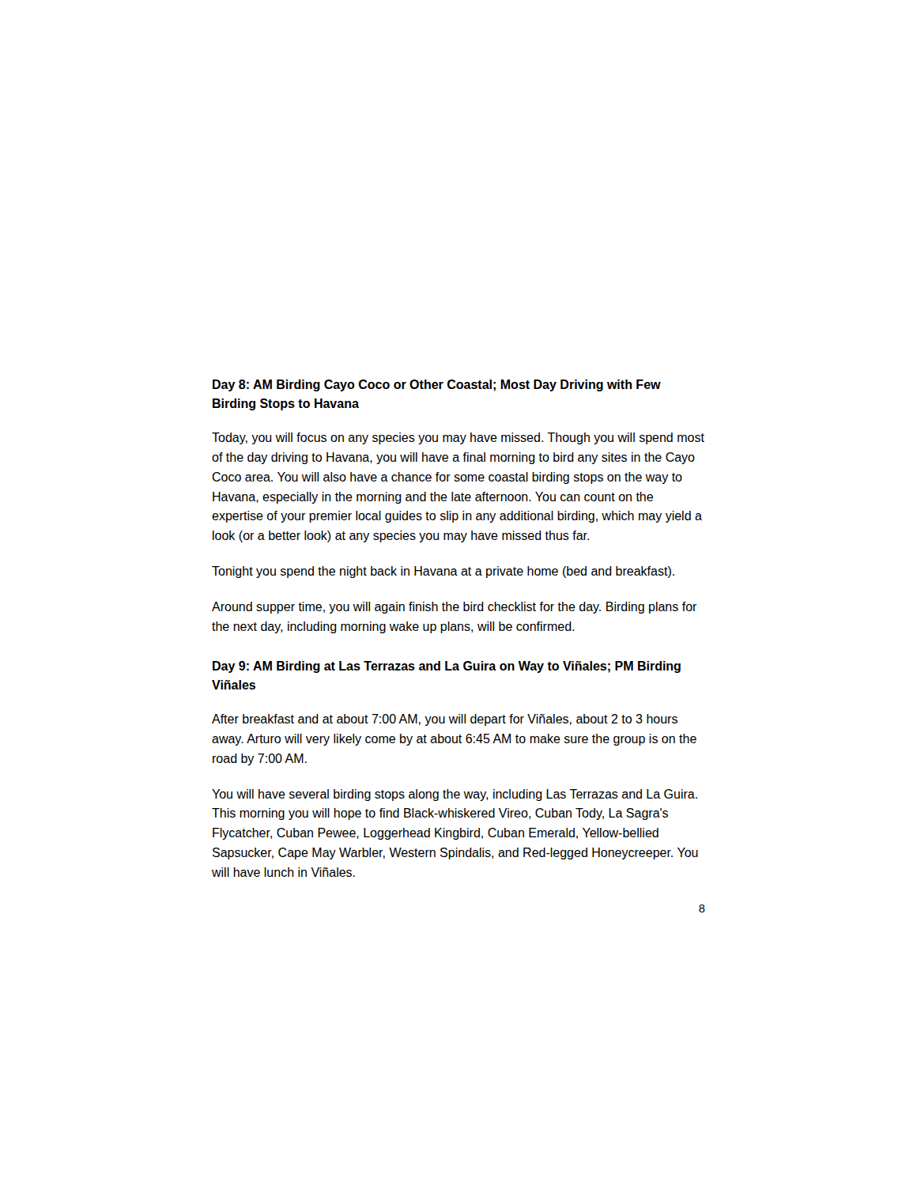Day 8: AM Birding Cayo Coco or Other Coastal; Most Day Driving with Few Birding Stops to Havana
Today, you will focus on any species you may have missed. Though you will spend most of the day driving to Havana, you will have a final morning to bird any sites in the Cayo Coco area. You will also have a chance for some coastal birding stops on the way to Havana, especially in the morning and the late afternoon. You can count on the expertise of your premier local guides to slip in any additional birding, which may yield a look (or a better look) at any species you may have missed thus far.
Tonight you spend the night back in Havana at a private home (bed and breakfast).
Around supper time, you will again finish the bird checklist for the day. Birding plans for the next day, including morning wake up plans, will be confirmed.
Day 9: AM Birding at Las Terrazas and La Guira on Way to Viñales; PM Birding Viñales
After breakfast and at about 7:00 AM, you will depart for Viñales, about 2 to 3 hours away. Arturo will very likely come by at about 6:45 AM to make sure the group is on the road by 7:00 AM.
You will have several birding stops along the way, including Las Terrazas and La Guira. This morning you will hope to find Black-whiskered Vireo, Cuban Tody, La Sagra's Flycatcher, Cuban Pewee, Loggerhead Kingbird, Cuban Emerald, Yellow-bellied Sapsucker, Cape May Warbler, Western Spindalis, and Red-legged Honeycreeper. You will have lunch in Viñales.
8